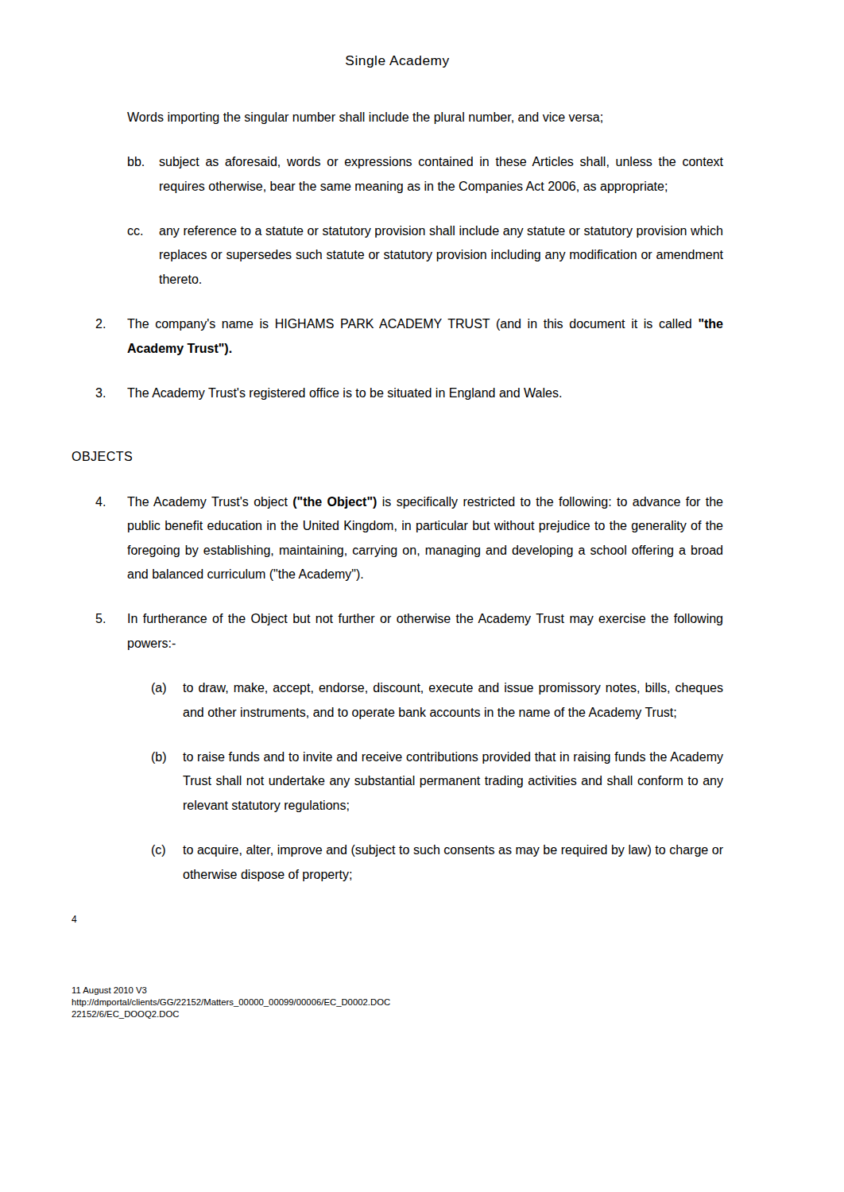Single Academy
Words importing the singular number shall include the plural number, and vice versa;
bb.
subject as aforesaid, words or expressions contained in these Articles shall, unless the context requires otherwise, bear the same meaning as in the Companies Act 2006, as appropriate;
cc.
any reference to a statute or statutory provision shall include any statute or statutory provision which replaces or supersedes such statute or statutory provision including any modification or amendment thereto.
2.
The company's name is HIGHAMS PARK ACADEMY TRUST (and in this document it is called "the Academy Trust").
3.
The Academy Trust's registered office is to be situated in England and Wales.
OBJECTS
4.
The Academy Trust's object ("the Object") is specifically restricted to the following: to advance for the public benefit education in the United Kingdom, in particular but without prejudice to the generality of the foregoing by establishing, maintaining, carrying on, managing and developing a school offering a broad and balanced curriculum ("the Academy").
5.
In furtherance of the Object but not further or otherwise the Academy Trust may exercise the following powers:-
(a)
to draw, make, accept, endorse, discount, execute and issue promissory notes, bills, cheques and other instruments, and to operate bank accounts in the name of the Academy Trust;
(b)
to raise funds and to invite and receive contributions provided that in raising funds the Academy Trust shall not undertake any substantial permanent trading activities and shall conform to any relevant statutory regulations;
(c)
to acquire, alter, improve and (subject to such consents as may be required by law) to charge or otherwise dispose of property;
4
11 August 2010 V3
http://dmportal/clients/GG/22152/Matters_00000_00099/00006/EC_D0002.DOC
22152/6/EC_DOOQ2.DOC